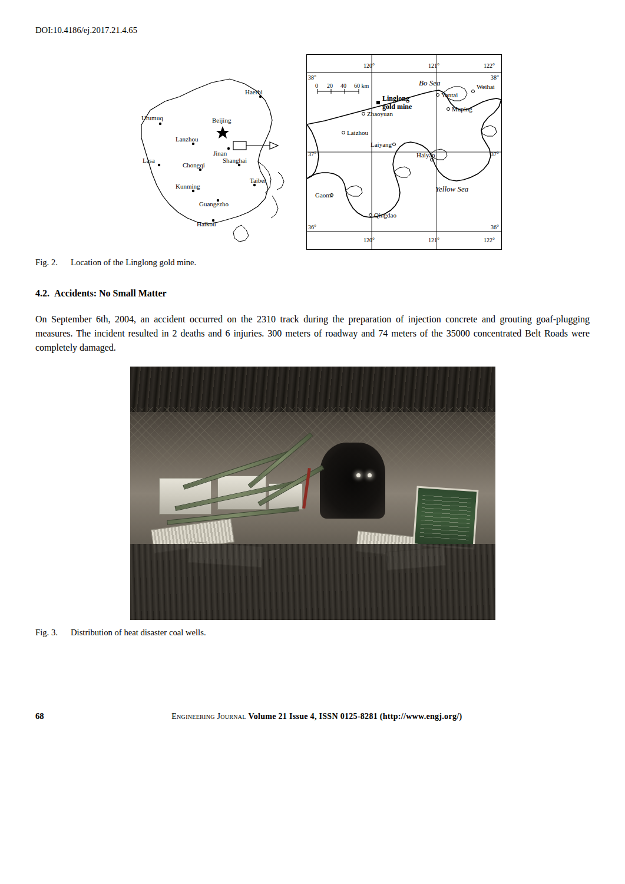DOI:10.4186/ej.2017.21.4.65
Urumuq Beijing Lanzhou Lasa Chongqi Shanghai Jinan Kunming Guangezho Haikou Taibei Haerbi 120° 121° 122° 120° 121° 122° 38° 38° 37° 37° 36° 36° Bo Sea Yellow Sea 0 20 40 60 km Linglong gold mine Yantai Weihai Muping Zhaoyuan Laizhou Laiyang Haiyan Gaomi Qingdao
Fig. 2. Location of the Linglong gold mine.
4.2. Accidents: No Small Matter
On September 6th, 2004, an accident occurred on the 2310 track during the preparation of injection concrete and grouting goaf-plugging measures. The incident resulted in 2 deaths and 6 injuries. 300 meters of roadway and 74 meters of the 35000 concentrated Belt Roads were completely damaged.
Fig. 3. Distribution of heat disaster coal wells.
68 Engineering Journal Volume 21 Issue 4, ISSN 0125-8281 (http://www.engj.org/)